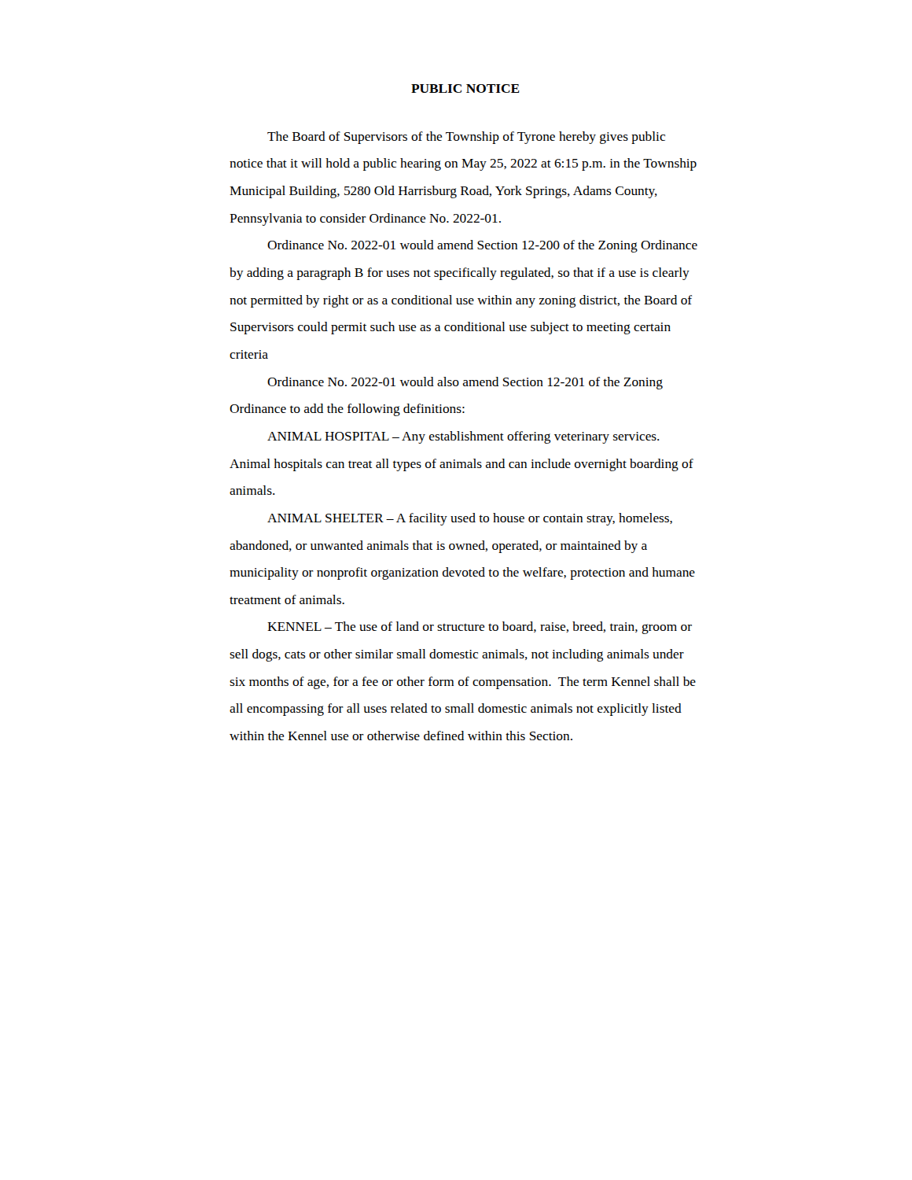Public Notice
The Board of Supervisors of the Township of Tyrone hereby gives public notice that it will hold a public hearing on May 25, 2022 at 6:15 p.m. in the Township Municipal Building, 5280 Old Harrisburg Road, York Springs, Adams County, Pennsylvania to consider Ordinance No. 2022-01.
Ordinance No. 2022-01 would amend Section 12-200 of the Zoning Ordinance by adding a paragraph B for uses not specifically regulated, so that if a use is clearly not permitted by right or as a conditional use within any zoning district, the Board of Supervisors could permit such use as a conditional use subject to meeting certain criteria
Ordinance No. 2022-01 would also amend Section 12-201 of the Zoning Ordinance to add the following definitions:
ANIMAL HOSPITAL – Any establishment offering veterinary services. Animal hospitals can treat all types of animals and can include overnight boarding of animals.
ANIMAL SHELTER – A facility used to house or contain stray, homeless, abandoned, or unwanted animals that is owned, operated, or maintained by a municipality or nonprofit organization devoted to the welfare, protection and humane treatment of animals.
KENNEL – The use of land or structure to board, raise, breed, train, groom or sell dogs, cats or other similar small domestic animals, not including animals under six months of age, for a fee or other form of compensation. The term Kennel shall be all encompassing for all uses related to small domestic animals not explicitly listed within the Kennel use or otherwise defined within this Section.